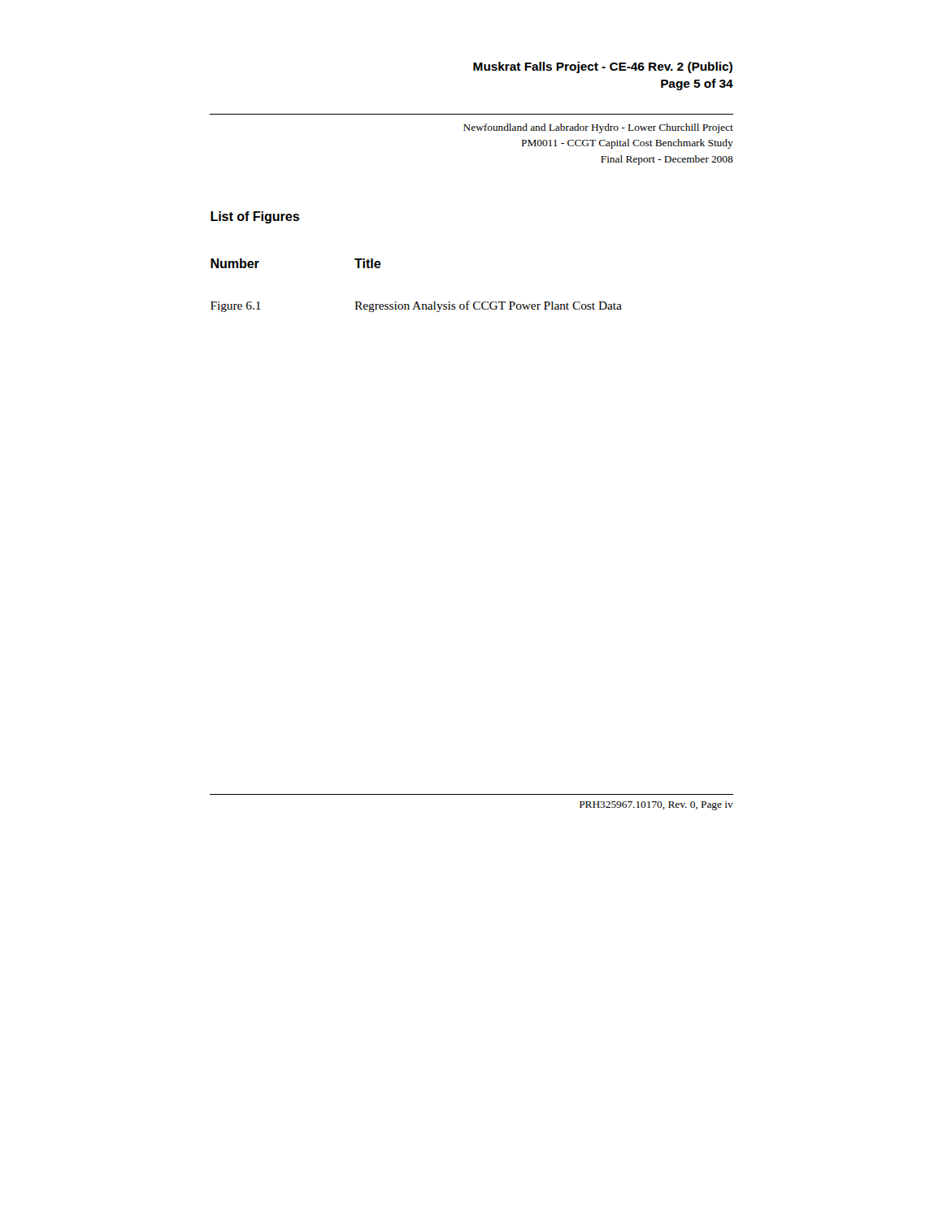Muskrat Falls Project - CE-46 Rev. 2 (Public)
Page 5 of 34
Newfoundland and Labrador Hydro - Lower Churchill Project
PM0011 - CCGT Capital Cost Benchmark Study
Final Report - December 2008
List of Figures
| Number | Title |
| --- | --- |
| Figure 6.1 | Regression Analysis of CCGT Power Plant Cost Data |
PRH325967.10170, Rev. 0, Page iv